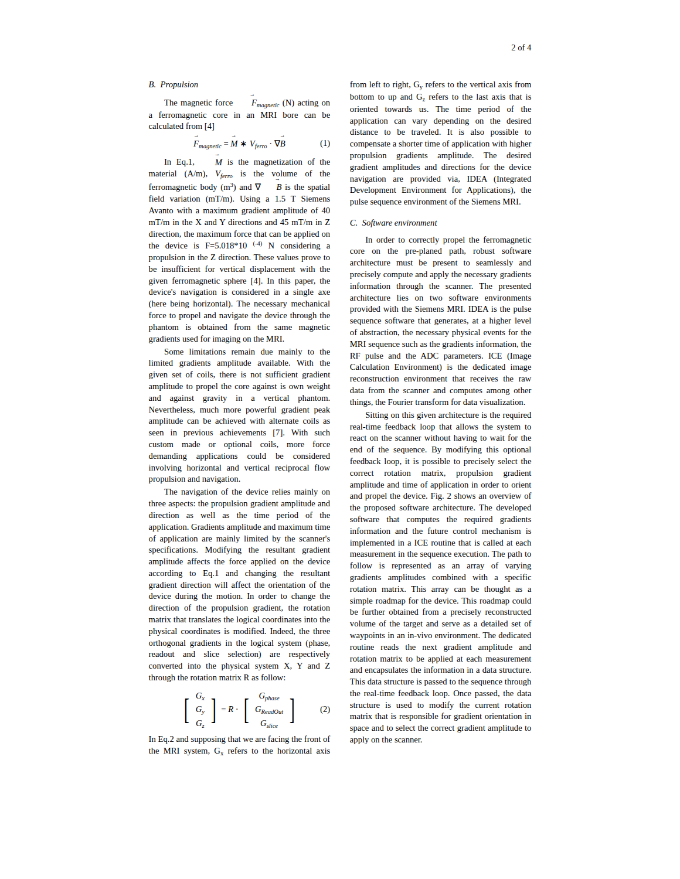2 of 4
B. Propulsion
The magnetic force Fmagnetic (N) acting on a ferromagnetic core in an MRI bore can be calculated from [4]
Fmagnetic = M ∗ Vferro · ∇B (1)
In Eq.1, M is the magnetization of the material (A/m), Vferro is the volume of the ferromagnetic body (m3) and ∇B is the spatial field variation (mT/m). Using a 1.5 T Siemens Avanto with a maximum gradient amplitude of 40 mT/m in the X and Y directions and 45 mT/m in Z direction, the maximum force that can be applied on the device is F=5.018*10 (-4) N considering a propulsion in the Z direction. These values prove to be insufficient for vertical displacement with the given ferromagnetic sphere [4]. In this paper, the device's navigation is considered in a single axe (here being horizontal). The necessary mechanical force to propel and navigate the device through the phantom is obtained from the same magnetic gradients used for imaging on the MRI.
Some limitations remain due mainly to the limited gradients amplitude available. With the given set of coils, there is not sufficient gradient amplitude to propel the core against is own weight and against gravity in a vertical phantom. Nevertheless, much more powerful gradient peak amplitude can be achieved with alternate coils as seen in previous achievements [7]. With such custom made or optional coils, more force demanding applications could be considered involving horizontal and vertical reciprocal flow propulsion and navigation.
The navigation of the device relies mainly on three aspects: the propulsion gradient amplitude and direction as well as the time period of the application. Gradients amplitude and maximum time of application are mainly limited by the scanner's specifications. Modifying the resultant gradient amplitude affects the force applied on the device according to Eq.1 and changing the resultant gradient direction will affect the orientation of the device during the motion. In order to change the direction of the propulsion gradient, the rotation matrix that translates the logical coordinates into the physical coordinates is modified. Indeed, the three orthogonal gradients in the logical system (phase, readout and slice selection) are respectively converted into the physical system X, Y and Z through the rotation matrix R as follow:
[ Gx Gy Gz ] = R · [ Gphase GReadOut Gslice ] (2)
In Eq.2 and supposing that we are facing the front of the MRI system, Gx refers to the horizontal axis from left to right, Gy refers to the vertical axis from bottom to up and Gz refers to the last axis that is oriented towards us. The time period of the application can vary depending on the desired distance to be traveled. It is also possible to compensate a shorter time of application with higher propulsion gradients amplitude. The desired gradient amplitudes and directions for the device navigation are provided via, IDEA (Integrated Development Environment for Applications), the pulse sequence environment of the Siemens MRI.
C. Software environment
In order to correctly propel the ferromagnetic core on the pre-planed path, robust software architecture must be present to seamlessly and precisely compute and apply the necessary gradients information through the scanner. The presented architecture lies on two software environments provided with the Siemens MRI. IDEA is the pulse sequence software that generates, at a higher level of abstraction, the necessary physical events for the MRI sequence such as the gradients information, the RF pulse and the ADC parameters. ICE (Image Calculation Environment) is the dedicated image reconstruction environment that receives the raw data from the scanner and computes among other things, the Fourier transform for data visualization.
Sitting on this given architecture is the required real-time feedback loop that allows the system to react on the scanner without having to wait for the end of the sequence. By modifying this optional feedback loop, it is possible to precisely select the correct rotation matrix, propulsion gradient amplitude and time of application in order to orient and propel the device. Fig. 2 shows an overview of the proposed software architecture. The developed software that computes the required gradients information and the future control mechanism is implemented in a ICE routine that is called at each measurement in the sequence execution. The path to follow is represented as an array of varying gradients amplitudes combined with a specific rotation matrix. This array can be thought as a simple roadmap for the device. This roadmap could be further obtained from a precisely reconstructed volume of the target and serve as a detailed set of waypoints in an in-vivo environment. The dedicated routine reads the next gradient amplitude and rotation matrix to be applied at each measurement and encapsulates the information in a data structure. This data structure is passed to the sequence through the real-time feedback loop. Once passed, the data structure is used to modify the current rotation matrix that is responsible for gradient orientation in space and to select the correct gradient amplitude to apply on the scanner.